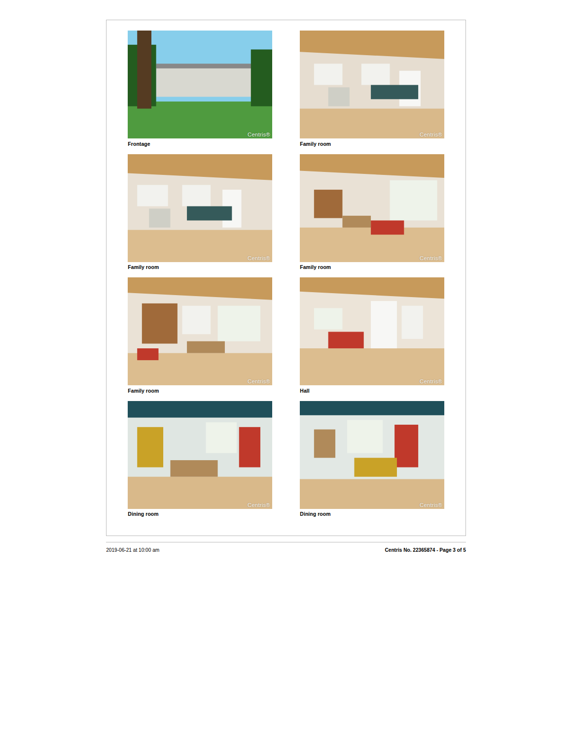Centris®
Frontage
Centris®
Family room
Centris®
Family room
Centris®
Family room
Centris®
Family room
Centris®
Hall
Centris®
Dining room
Centris®
Dining room
2019-06-21 at 10:00 am
Centris No. 22365874 - Page 3 of 5